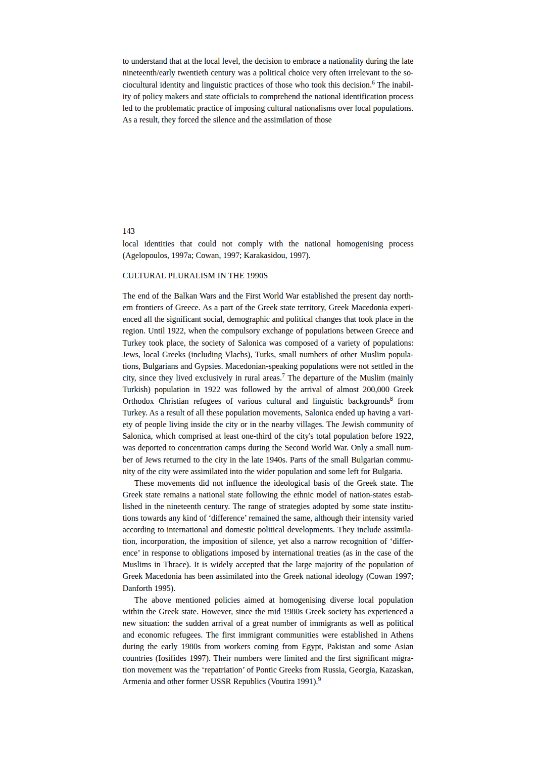to understand that at the local level, the decision to embrace a nationality during the late nineteenth/early twentieth century was a political choice very often irrelevant to the sociocultural identity and linguistic practices of those who took this decision.6 The inability of policy makers and state officials to comprehend the national identification process led to the problematic practice of imposing cultural nationalisms over local populations. As a result, they forced the silence and the assimilation of those
143
local identities that could not comply with the national homogenising process (Agelopoulos, 1997a; Cowan, 1997; Karakasidou, 1997).
Cultural pluralism in the 1990s
The end of the Balkan Wars and the First World War established the present day northern frontiers of Greece. As a part of the Greek state territory, Greek Macedonia experienced all the significant social, demographic and political changes that took place in the region. Until 1922, when the compulsory exchange of populations between Greece and Turkey took place, the society of Salonica was composed of a variety of populations: Jews, local Greeks (including Vlachs), Turks, small numbers of other Muslim populations, Bulgarians and Gypsies. Macedonian-speaking populations were not settled in the city, since they lived exclusively in rural areas.7 The departure of the Muslim (mainly Turkish) population in 1922 was followed by the arrival of almost 200,000 Greek Orthodox Christian refugees of various cultural and linguistic backgrounds8 from Turkey. As a result of all these population movements, Salonica ended up having a variety of people living inside the city or in the nearby villages. The Jewish community of Salonica, which comprised at least one-third of the city's total population before 1922, was deported to concentration camps during the Second World War. Only a small number of Jews returned to the city in the late 1940s. Parts of the small Bulgarian community of the city were assimilated into the wider population and some left for Bulgaria.
These movements did not influence the ideological basis of the Greek state. The Greek state remains a national state following the ethnic model of nation-states established in the nineteenth century. The range of strategies adopted by some state institutions towards any kind of ‘difference’ remained the same, although their intensity varied according to international and domestic political developments. They include assimilation, incorporation, the imposition of silence, yet also a narrow recognition of ‘difference’ in response to obligations imposed by international treaties (as in the case of the Muslims in Thrace). It is widely accepted that the large majority of the population of Greek Macedonia has been assimilated into the Greek national ideology (Cowan 1997; Danforth 1995).
The above mentioned policies aimed at homogenising diverse local population within the Greek state. However, since the mid 1980s Greek society has experienced a new situation: the sudden arrival of a great number of immigrants as well as political and economic refugees. The first immigrant communities were established in Athens during the early 1980s from workers coming from Egypt, Pakistan and some Asian countries (Iosifides 1997). Their numbers were limited and the first significant migration movement was the ‘repatriation’ of Pontic Greeks from Russia, Georgia, Kazaskan, Armenia and other former USSR Republics (Voutira 1991).9